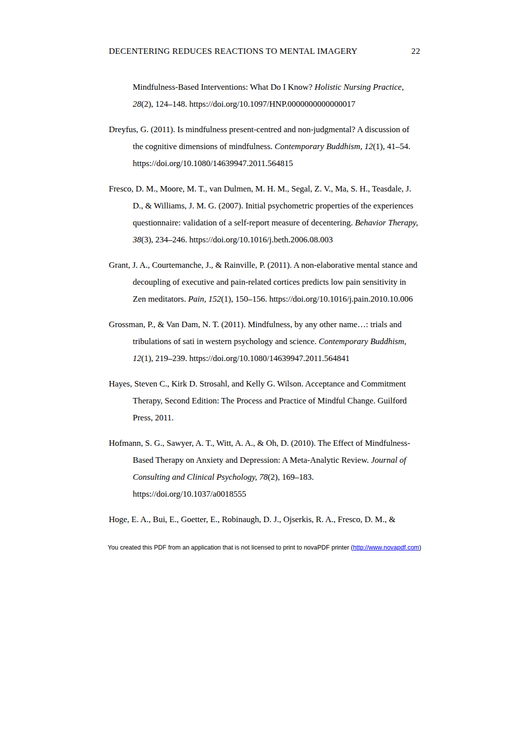Decentering Reduces Reactions to Mental Imagery 22
Mindfulness-Based Interventions: What Do I Know? Holistic Nursing Practice, 28(2), 124–148. https://doi.org/10.1097/HNP.0000000000000017
Dreyfus, G. (2011). Is mindfulness present-centred and non-judgmental? A discussion of the cognitive dimensions of mindfulness. Contemporary Buddhism, 12(1), 41–54. https://doi.org/10.1080/14639947.2011.564815
Fresco, D. M., Moore, M. T., van Dulmen, M. H. M., Segal, Z. V., Ma, S. H., Teasdale, J. D., & Williams, J. M. G. (2007). Initial psychometric properties of the experiences questionnaire: validation of a self-report measure of decentering. Behavior Therapy, 38(3), 234–246. https://doi.org/10.1016/j.beth.2006.08.003
Grant, J. A., Courtemanche, J., & Rainville, P. (2011). A non-elaborative mental stance and decoupling of executive and pain-related cortices predicts low pain sensitivity in Zen meditators. Pain, 152(1), 150–156. https://doi.org/10.1016/j.pain.2010.10.006
Grossman, P., & Van Dam, N. T. (2011). Mindfulness, by any other name…: trials and tribulations of sati in western psychology and science. Contemporary Buddhism, 12(1), 219–239. https://doi.org/10.1080/14639947.2011.564841
Hayes, Steven C., Kirk D. Strosahl, and Kelly G. Wilson. Acceptance and Commitment Therapy, Second Edition: The Process and Practice of Mindful Change. Guilford Press, 2011.
Hofmann, S. G., Sawyer, A. T., Witt, A. A., & Oh, D. (2010). The Effect of Mindfulness-Based Therapy on Anxiety and Depression: A Meta-Analytic Review. Journal of Consulting and Clinical Psychology, 78(2), 169–183. https://doi.org/10.1037/a0018555
Hoge, E. A., Bui, E., Goetter, E., Robinaugh, D. J., Ojserkis, R. A., Fresco, D. M., &
You created this PDF from an application that is not licensed to print to novaPDF printer (http://www.novapdf.com)